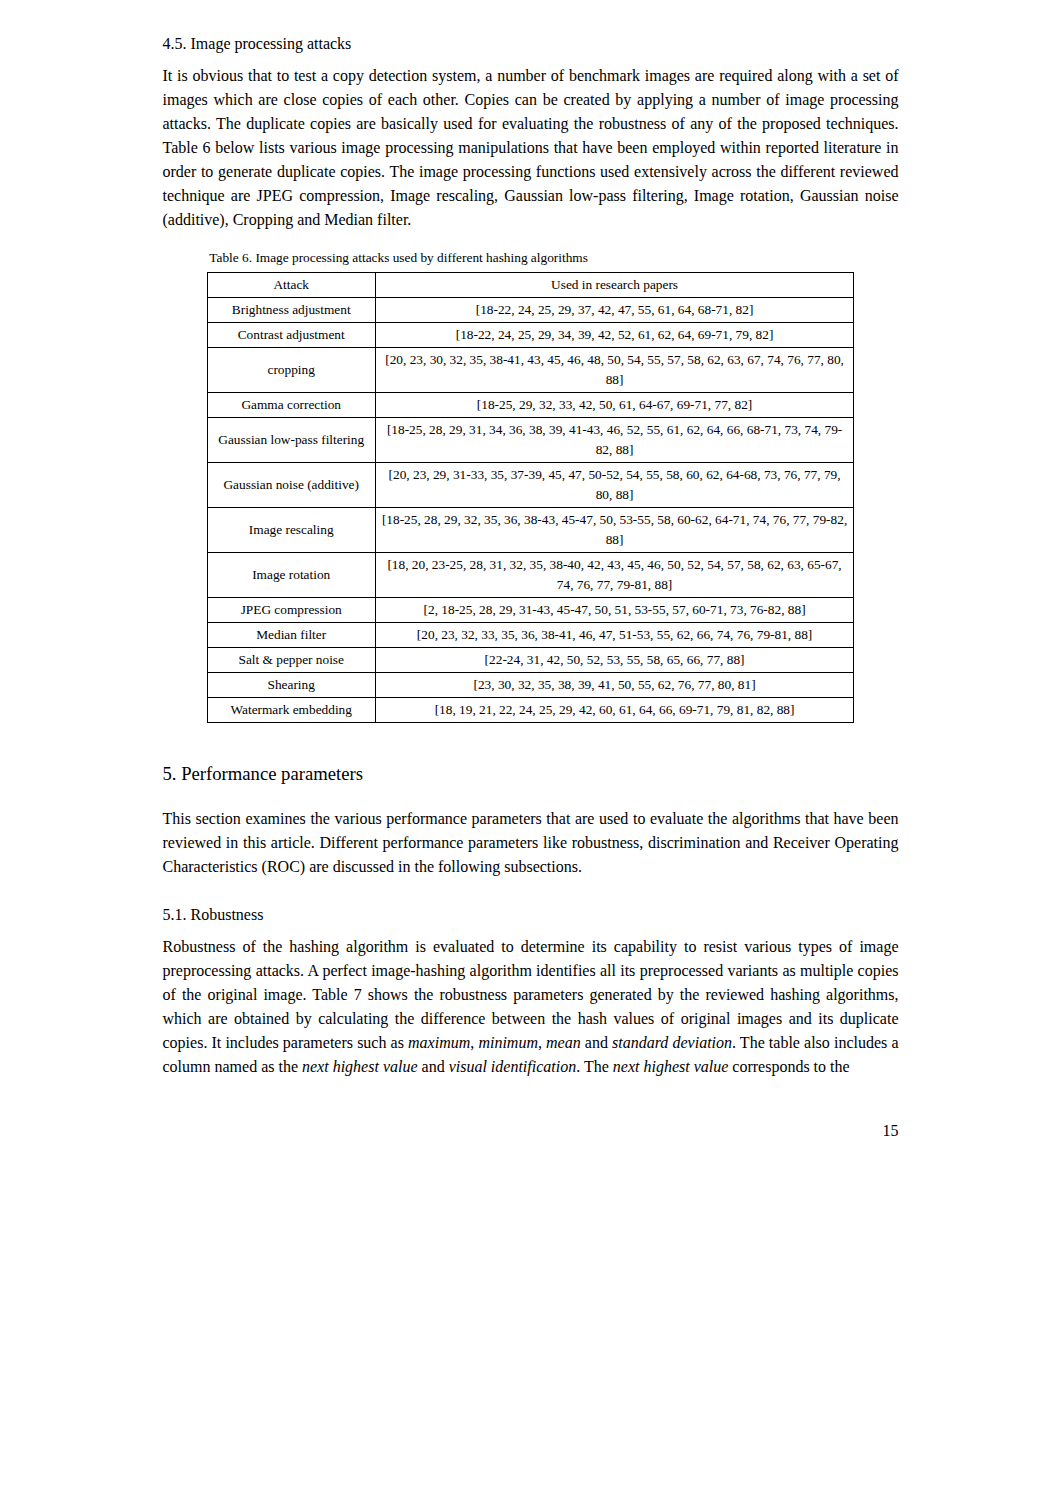4.5. Image processing attacks
It is obvious that to test a copy detection system, a number of benchmark images are required along with a set of images which are close copies of each other. Copies can be created by applying a number of image processing attacks. The duplicate copies are basically used for evaluating the robustness of any of the proposed techniques. Table 6 below lists various image processing manipulations that have been employed within reported literature in order to generate duplicate copies. The image processing functions used extensively across the different reviewed technique are JPEG compression, Image rescaling, Gaussian low-pass filtering, Image rotation, Gaussian noise (additive), Cropping and Median filter.
Table 6. Image processing attacks used by different hashing algorithms
| Attack | Used in research papers |
| --- | --- |
| Brightness adjustment | [18-22, 24, 25, 29, 37, 42, 47, 55, 61, 64, 68-71, 82] |
| Contrast adjustment | [18-22, 24, 25, 29, 34, 39, 42, 52, 61, 62, 64, 69-71, 79, 82] |
| cropping | [20, 23, 30, 32, 35, 38-41, 43, 45, 46, 48, 50, 54, 55, 57, 58, 62, 63, 67, 74, 76, 77, 80, 88] |
| Gamma correction | [18-25, 29, 32, 33, 42, 50, 61, 64-67, 69-71, 77, 82] |
| Gaussian low-pass filtering | [18-25, 28, 29, 31, 34, 36, 38, 39, 41-43, 46, 52, 55, 61, 62, 64, 66, 68-71, 73, 74, 79-82, 88] |
| Gaussian noise (additive) | [20, 23, 29, 31-33, 35, 37-39, 45, 47, 50-52, 54, 55, 58, 60, 62, 64-68, 73, 76, 77, 79, 80, 88] |
| Image rescaling | [18-25, 28, 29, 32, 35, 36, 38-43, 45-47, 50, 53-55, 58, 60-62, 64-71, 74, 76, 77, 79-82, 88] |
| Image rotation | [18, 20, 23-25, 28, 31, 32, 35, 38-40, 42, 43, 45, 46, 50, 52, 54, 57, 58, 62, 63, 65-67, 74, 76, 77, 79-81, 88] |
| JPEG compression | [2, 18-25, 28, 29, 31-43, 45-47, 50, 51, 53-55, 57, 60-71, 73, 76-82, 88] |
| Median filter | [20, 23, 32, 33, 35, 36, 38-41, 46, 47, 51-53, 55, 62, 66, 74, 76, 79-81, 88] |
| Salt & pepper noise | [22-24, 31, 42, 50, 52, 53, 55, 58, 65, 66, 77, 88] |
| Shearing | [23, 30, 32, 35, 38, 39, 41, 50, 55, 62, 76, 77, 80, 81] |
| Watermark embedding | [18, 19, 21, 22, 24, 25, 29, 42, 60, 61, 64, 66, 69-71, 79, 81, 82, 88] |
5. Performance parameters
This section examines the various performance parameters that are used to evaluate the algorithms that have been reviewed in this article. Different performance parameters like robustness, discrimination and Receiver Operating Characteristics (ROC) are discussed in the following subsections.
5.1. Robustness
Robustness of the hashing algorithm is evaluated to determine its capability to resist various types of image preprocessing attacks. A perfect image-hashing algorithm identifies all its preprocessed variants as multiple copies of the original image. Table 7 shows the robustness parameters generated by the reviewed hashing algorithms, which are obtained by calculating the difference between the hash values of original images and its duplicate copies. It includes parameters such as maximum, minimum, mean and standard deviation. The table also includes a column named as the next highest value and visual identification. The next highest value corresponds to the
15